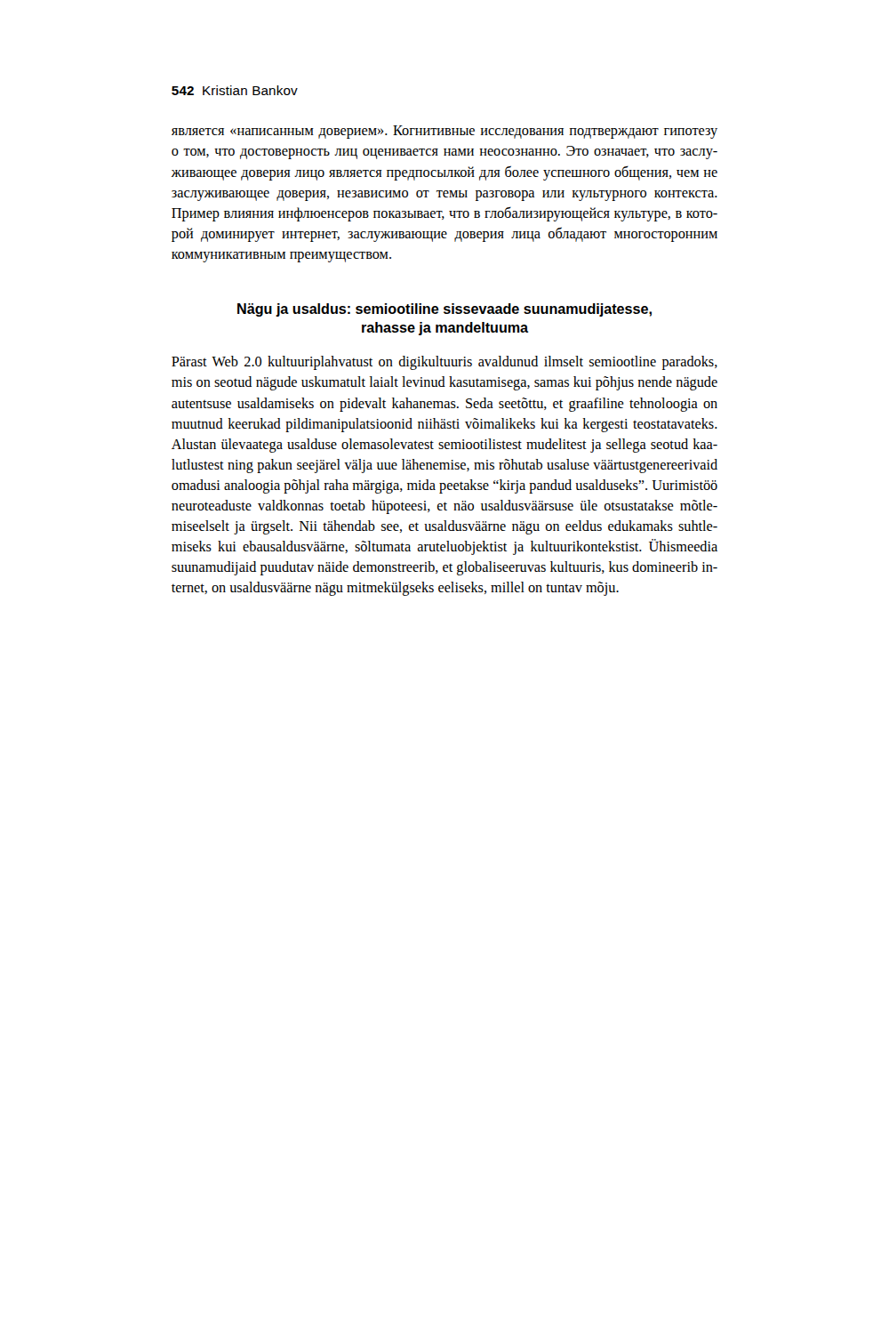542 Kristian Bankov
является «написанным доверием». Когнитивные исследования подтверждают гипотезу о том, что достоверность лиц оценивается нами неосознанно. Это означает, что заслуживающее доверия лицо является предпосылкой для более успешного общения, чем не заслуживающее доверия, независимо от темы разговора или культурного контекста. Пример влияния инфлюенсеров показывает, что в глобализирующейся культуре, в которой доминирует интернет, заслуживающие доверия лица обладают многосторонним коммуникативным преимуществом.
Nägu ja usaldus: semiootiline sissevaade suunamudijatesse,
rahasse ja mandeltuuma
Pärast Web 2.0 kultuuriplahvatust on digikultuuris avaldunud ilmselt semiootline paradoks, mis on seotud nägude uskumatult laialt levinud kasutamisega, samas kui põhjus nende nägude autentsuse usaldamiseks on pidevalt kahanemas. Seda seetõttu, et graafiline tehnoloogia on muutnud keerukad pildimanipulatsioonid niihästi võimalikeks kui ka kergesti teostatavateks. Alustan ülevaatega usalduse olemasolevatest semiootilistest mudelitest ja sellega seotud kaalutlustest ning pakun seejärel välja uue lähenemise, mis rõhutab usaluse väärtustgenereerivaid omadusi analoogia põhjal raha märgiga, mida peetakse “kirja pandud usalduseks”. Uurimistöö neuroteaduste valdkonnas toetab hüpoteesi, et näo usaldusväärsuse üle otsustatakse mõtlemiseelselt ja ürgselt. Nii tähendab see, et usaldusväärne nägu on eeldus edukamaks suhtlemiseks kui ebausaldusväärne, sõltumata aruteluobjektist ja kultuurikontekstist. Ühismeedia suunamudijaid puudutav näide demonstreerib, et globaliseeruvas kultuuris, kus domineerib internet, on usaldusväärne nägu mitmekülgseks eeliseks, millel on tuntav mõju.